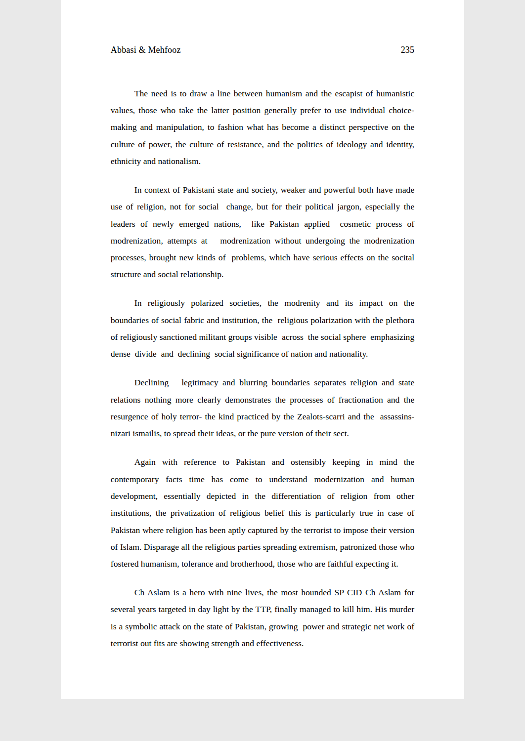Abbasi & Mehfooz 235
The need is to draw a line between humanism and the escapist of humanistic values, those who take the latter position generally prefer to use individual choice-making and manipulation, to fashion what has become a distinct perspective on the culture of power, the culture of resistance, and the politics of ideology and identity, ethnicity and nationalism.
In context of Pakistani state and society, weaker and powerful both have made use of religion, not for social change, but for their political jargon, especially the leaders of newly emerged nations, like Pakistan applied cosmetic process of modrenization, attempts at modrenization without undergoing the modrenization processes, brought new kinds of problems, which have serious effects on the socital structure and social relationship.
In religiously polarized societies, the modrenity and its impact on the boundaries of social fabric and institution, the religious polarization with the plethora of religiously sanctioned militant groups visible across the social sphere emphasizing dense divide and declining social significance of nation and nationality.
Declining legitimacy and blurring boundaries separates religion and state relations nothing more clearly demonstrates the processes of fractionation and the resurgence of holy terror- the kind practiced by the Zealots-scarri and the assassins-nizari ismailis, to spread their ideas, or the pure version of their sect.
Again with reference to Pakistan and ostensibly keeping in mind the contemporary facts time has come to understand modernization and human development, essentially depicted in the differentiation of religion from other institutions, the privatization of religious belief this is particularly true in case of Pakistan where religion has been aptly captured by the terrorist to impose their version of Islam. Disparage all the religious parties spreading extremism, patronized those who fostered humanism, tolerance and brotherhood, those who are faithful expecting it.
Ch Aslam is a hero with nine lives, the most hounded SP CID Ch Aslam for several years targeted in day light by the TTP, finally managed to kill him. His murder is a symbolic attack on the state of Pakistan, growing power and strategic net work of terrorist out fits are showing strength and effectiveness.